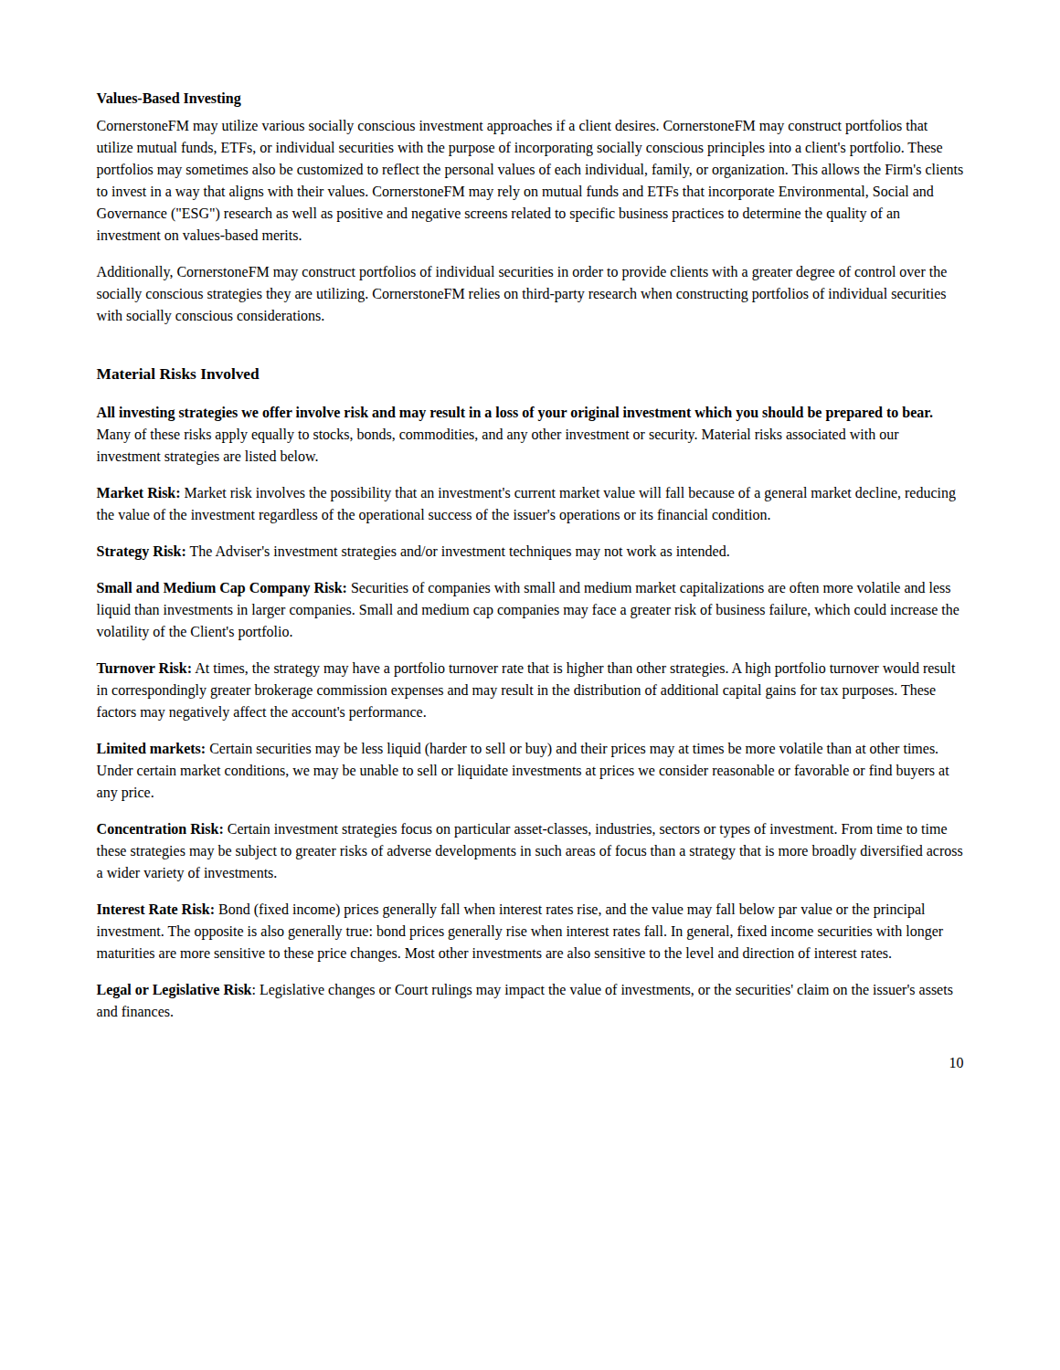Values-Based Investing
CornerstoneFM may utilize various socially conscious investment approaches if a client desires. CornerstoneFM may construct portfolios that utilize mutual funds, ETFs, or individual securities with the purpose of incorporating socially conscious principles into a client's portfolio. These portfolios may sometimes also be customized to reflect the personal values of each individual, family, or organization. This allows the Firm's clients to invest in a way that aligns with their values. CornerstoneFM may rely on mutual funds and ETFs that incorporate Environmental, Social and Governance ("ESG") research as well as positive and negative screens related to specific business practices to determine the quality of an investment on values-based merits.
Additionally, CornerstoneFM may construct portfolios of individual securities in order to provide clients with a greater degree of control over the socially conscious strategies they are utilizing. CornerstoneFM relies on third-party research when constructing portfolios of individual securities with socially conscious considerations.
Material Risks Involved
All investing strategies we offer involve risk and may result in a loss of your original investment which you should be prepared to bear. Many of these risks apply equally to stocks, bonds, commodities, and any other investment or security. Material risks associated with our investment strategies are listed below.
Market Risk: Market risk involves the possibility that an investment's current market value will fall because of a general market decline, reducing the value of the investment regardless of the operational success of the issuer's operations or its financial condition.
Strategy Risk: The Adviser's investment strategies and/or investment techniques may not work as intended.
Small and Medium Cap Company Risk: Securities of companies with small and medium market capitalizations are often more volatile and less liquid than investments in larger companies. Small and medium cap companies may face a greater risk of business failure, which could increase the volatility of the Client's portfolio.
Turnover Risk: At times, the strategy may have a portfolio turnover rate that is higher than other strategies. A high portfolio turnover would result in correspondingly greater brokerage commission expenses and may result in the distribution of additional capital gains for tax purposes. These factors may negatively affect the account's performance.
Limited markets: Certain securities may be less liquid (harder to sell or buy) and their prices may at times be more volatile than at other times. Under certain market conditions, we may be unable to sell or liquidate investments at prices we consider reasonable or favorable or find buyers at any price.
Concentration Risk: Certain investment strategies focus on particular asset-classes, industries, sectors or types of investment. From time to time these strategies may be subject to greater risks of adverse developments in such areas of focus than a strategy that is more broadly diversified across a wider variety of investments.
Interest Rate Risk: Bond (fixed income) prices generally fall when interest rates rise, and the value may fall below par value or the principal investment. The opposite is also generally true: bond prices generally rise when interest rates fall. In general, fixed income securities with longer maturities are more sensitive to these price changes. Most other investments are also sensitive to the level and direction of interest rates.
Legal or Legislative Risk: Legislative changes or Court rulings may impact the value of investments, or the securities' claim on the issuer's assets and finances.
10